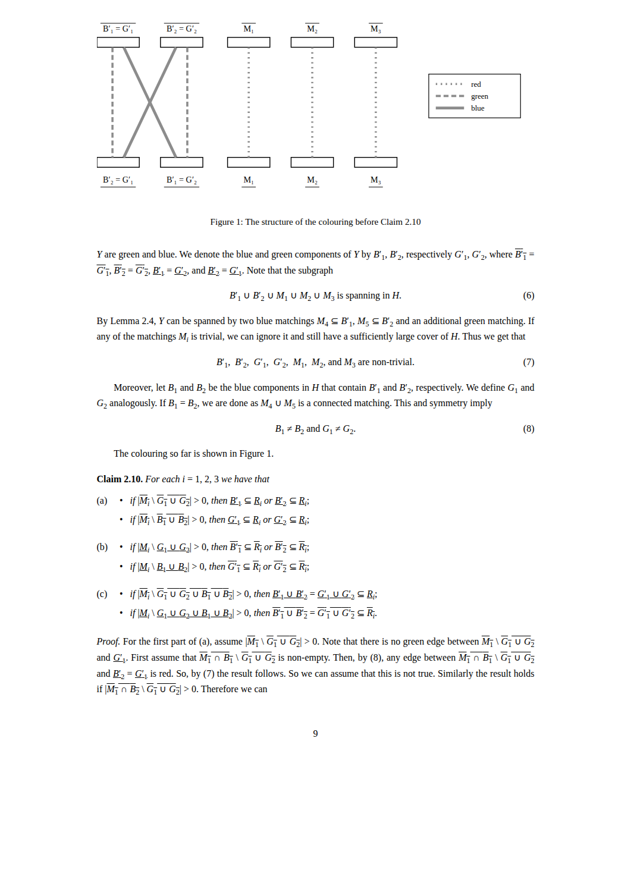B′₁ = G′₁ B′₂ = G′₂ M₁ M₂ M₃ B′₂ = G′₁ B′₁ = G′₂ M₁ M₂ M₃ red green blue
Figure 1: The structure of the colouring before Claim 2.10
Y are green and blue. We denote the blue and green components of Y by B′1, B′2, respectively G′1, G′2, where B′1 = G′1, B′2 = G′2, B′1 = G′2, and B′2 = G′1. Note that the subgraph
B′1 ∪ B′2 ∪ M1 ∪ M2 ∪ M3 is spanning in H. (6)
By Lemma 2.4, Y can be spanned by two blue matchings M4 ⊆ B′1, M5 ⊆ B′2 and an additional green matching. If any of the matchings Mi is trivial, we can ignore it and still have a sufficiently large cover of H. Thus we get that
B′1, B′2, G′1, G′2, M1, M2, and M3 are non-trivial. (7)
Moreover, let B1 and B2 be the blue components in H that contain B′1 and B′2, respectively. We define G1 and G2 analogously. If B1 = B2, we are done as M4 ∪ M5 is a connected matching. This and symmetry imply
B1 ≠ B2 and G1 ≠ G2. (8)
The colouring so far is shown in Figure 1.
Claim 2.10. For each i = 1, 2, 3 we have that
(a)
if |Mi \ G1 ∪ G2| > 0, then B′1 ⊆ Ri or B′2 ⊆ Ri;
if |Mi \ B1 ∪ B2| > 0, then G′1 ⊆ Ri or G′2 ⊆ Ri;
(b)
if |Mi \ G1 ∪ G2| > 0, then B′1 ⊆ Ri or B′2 ⊆ Ri;
if |Mi \ B1 ∪ B2| > 0, then G′1 ⊆ Ri or G′2 ⊆ Ri;
(c)
if |Mi \ G1 ∪ G2 ∪ B1 ∪ B2| > 0, then B′1 ∪ B′2 = G′1 ∪ G′2 ⊆ Ri;
if |Mi \ G1 ∪ G2 ∪ B1 ∪ B2| > 0, then B′1 ∪ B′2 = G′1 ∪ G′2 ⊆ Ri.
Proof. For the first part of (a), assume |M1 \ G1 ∪ G2| > 0. Note that there is no green edge between M1 \ G1 ∪ G2 and G′1. First assume that M1 ∩ B1 \ G1 ∪ G2 is non-empty. Then, by (8), any edge between M1 ∩ B1 \ G1 ∪ G2 and B′2 = G′1 is red. So, by (7) the result follows. So we can assume that this is not true. Similarly the result holds if |M1 ∩ B2 \ G1 ∪ G2| > 0. Therefore we can
9